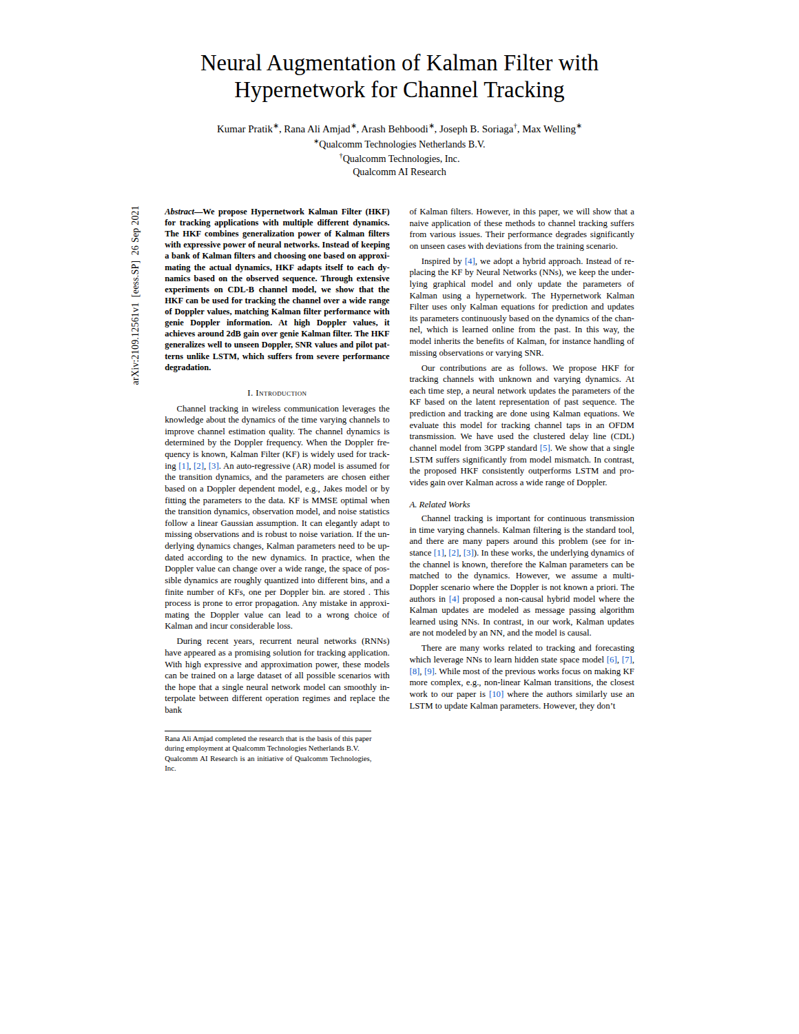arXiv:2109.12561v1 [eess.SP] 26 Sep 2021
Neural Augmentation of Kalman Filter with
Hypernetwork for Channel Tracking
Kumar Pratik∗, Rana Ali Amjad∗, Arash Behboodi∗, Joseph B. Soriaga†, Max Welling∗
∗Qualcomm Technologies Netherlands B.V.
†Qualcomm Technologies, Inc.
Qualcomm AI Research
Abstract—We propose Hypernetwork Kalman Filter (HKF) for tracking applications with multiple different dynamics. The HKF combines generalization power of Kalman filters with expressive power of neural networks. Instead of keeping a bank of Kalman filters and choosing one based on approximating the actual dynamics, HKF adapts itself to each dynamics based on the observed sequence. Through extensive experiments on CDL-B channel model, we show that the HKF can be used for tracking the channel over a wide range of Doppler values, matching Kalman filter performance with genie Doppler information. At high Doppler values, it achieves around 2dB gain over genie Kalman filter. The HKF generalizes well to unseen Doppler, SNR values and pilot patterns unlike LSTM, which suffers from severe performance degradation.
I. Introduction
Channel tracking in wireless communication leverages the knowledge about the dynamics of the time varying channels to improve channel estimation quality. The channel dynamics is determined by the Doppler frequency. When the Doppler frequency is known, Kalman Filter (KF) is widely used for tracking [1], [2], [3]. An auto-regressive (AR) model is assumed for the transition dynamics, and the parameters are chosen either based on a Doppler dependent model, e.g., Jakes model or by fitting the parameters to the data. KF is MMSE optimal when the transition dynamics, observation model, and noise statistics follow a linear Gaussian assumption. It can elegantly adapt to missing observations and is robust to noise variation. If the underlying dynamics changes, Kalman parameters need to be updated according to the new dynamics. In practice, when the Doppler value can change over a wide range, the space of possible dynamics are roughly quantized into different bins, and a finite number of KFs, one per Doppler bin. are stored . This process is prone to error propagation. Any mistake in approximating the Doppler value can lead to a wrong choice of Kalman and incur considerable loss.
During recent years, recurrent neural networks (RNNs) have appeared as a promising solution for tracking application. With high expressive and approximation power, these models can be trained on a large dataset of all possible scenarios with the hope that a single neural network model can smoothly interpolate between different operation regimes and replace the bank
Rana Ali Amjad completed the research that is the basis of this paper during employment at Qualcomm Technologies Netherlands B.V.
Qualcomm AI Research is an initiative of Qualcomm Technologies, Inc.
of Kalman filters. However, in this paper, we will show that a naive application of these methods to channel tracking suffers from various issues. Their performance degrades significantly on unseen cases with deviations from the training scenario.
Inspired by [4], we adopt a hybrid approach. Instead of replacing the KF by Neural Networks (NNs), we keep the underlying graphical model and only update the parameters of Kalman using a hypernetwork. The Hypernetwork Kalman Filter uses only Kalman equations for prediction and updates its parameters continuously based on the dynamics of the channel, which is learned online from the past. In this way, the model inherits the benefits of Kalman, for instance handling of missing observations or varying SNR.
Our contributions are as follows. We propose HKF for tracking channels with unknown and varying dynamics. At each time step, a neural network updates the parameters of the KF based on the latent representation of past sequence. The prediction and tracking are done using Kalman equations. We evaluate this model for tracking channel taps in an OFDM transmission. We have used the clustered delay line (CDL) channel model from 3GPP standard [5]. We show that a single LSTM suffers significantly from model mismatch. In contrast, the proposed HKF consistently outperforms LSTM and provides gain over Kalman across a wide range of Doppler.
A. Related Works
Channel tracking is important for continuous transmission in time varying channels. Kalman filtering is the standard tool, and there are many papers around this problem (see for instance [1], [2], [3]). In these works, the underlying dynamics of the channel is known, therefore the Kalman parameters can be matched to the dynamics. However, we assume a multi-Doppler scenario where the Doppler is not known a priori. The authors in [4] proposed a non-causal hybrid model where the Kalman updates are modeled as message passing algorithm learned using NNs. In contrast, in our work, Kalman updates are not modeled by an NN, and the model is causal.
There are many works related to tracking and forecasting which leverage NNs to learn hidden state space model [6], [7], [8], [9]. While most of the previous works focus on making KF more complex, e.g., non-linear Kalman transitions, the closest work to our paper is [10] where the authors similarly use an LSTM to update Kalman parameters. However, they don’t